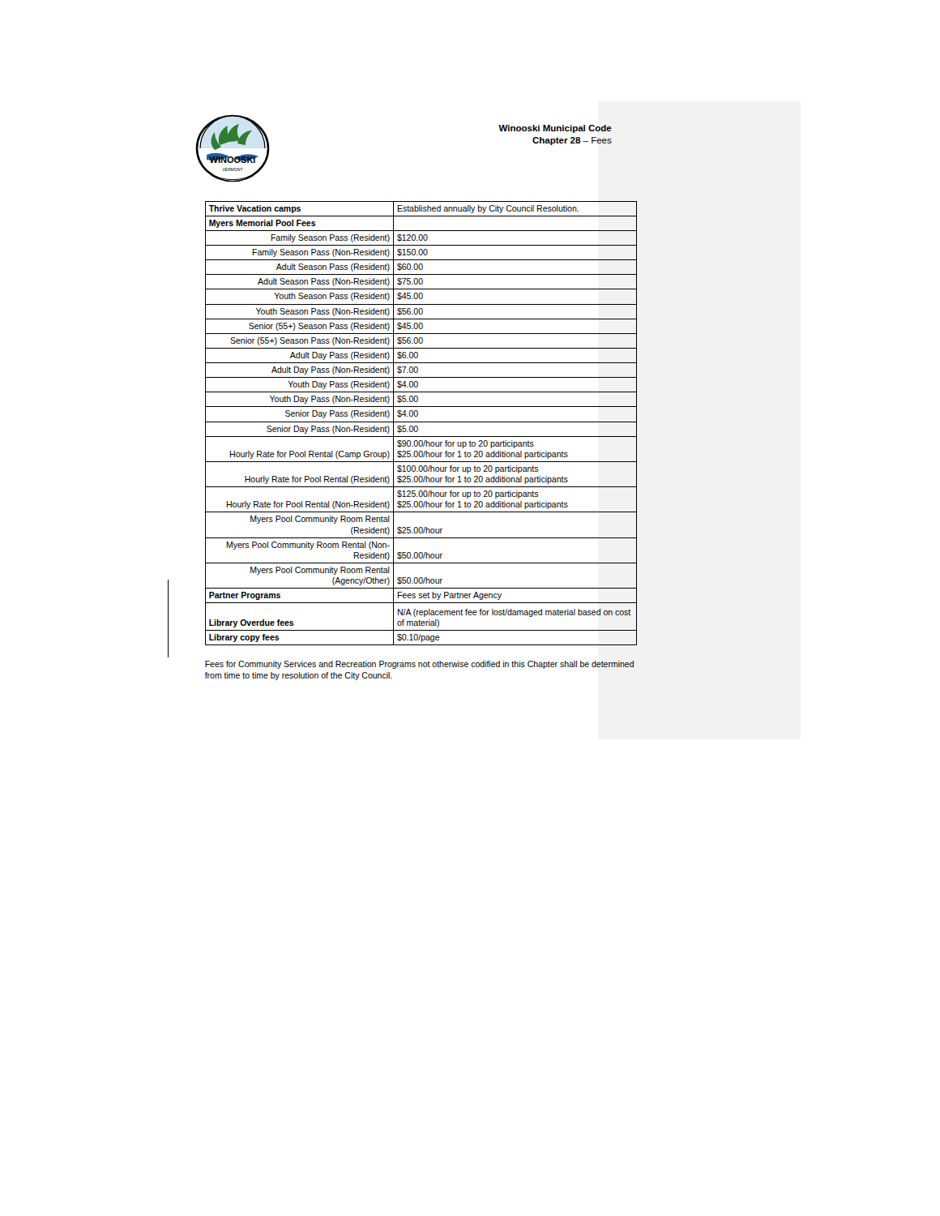WINOOSKI VERMONT
Winooski Municipal Code
Chapter 28 – Fees
| Thrive Vacation camps | Established annually by City Council Resolution. |
| Myers Memorial Pool Fees | |
| Family Season Pass (Resident) | $120.00 |
| Family Season Pass (Non-Resident) | $150.00 |
| Adult Season Pass (Resident) | $60.00 |
| Adult Season Pass (Non-Resident) | $75.00 |
| Youth Season Pass (Resident) | $45.00 |
| Youth Season Pass (Non-Resident) | $56.00 |
| Senior (55+) Season Pass (Resident) | $45.00 |
| Senior (55+) Season Pass (Non-Resident) | $56.00 |
| Adult Day Pass (Resident) | $6.00 |
| Adult Day Pass (Non-Resident) | $7.00 |
| Youth Day Pass (Resident) | $4.00 |
| Youth Day Pass (Non-Resident) | $5.00 |
| Senior Day Pass (Resident) | $4.00 |
| Senior Day Pass (Non-Resident) | $5.00 |
| Hourly Rate for Pool Rental (Camp Group) | $90.00/hour for up to 20 participants $25.00/hour for 1 to 20 additional participants |
| Hourly Rate for Pool Rental (Resident) | $100.00/hour for up to 20 participants $25.00/hour for 1 to 20 additional participants |
| Hourly Rate for Pool Rental (Non-Resident) | $125.00/hour for up to 20 participants $25.00/hour for 1 to 20 additional participants |
| Myers Pool Community Room Rental (Resident) | $25.00/hour |
| Myers Pool Community Room Rental (Non-Resident) | $50.00/hour |
| Myers Pool Community Room Rental (Agency/Other) | $50.00/hour |
| Partner Programs | Fees set by Partner Agency |
| Library Overdue fees | N/A (replacement fee for lost/damaged material based on cost of material) |
| Library copy fees | $0.10/page |
Fees for Community Services and Recreation Programs not otherwise codified in this Chapter shall be determined from time to time by resolution of the City Council.